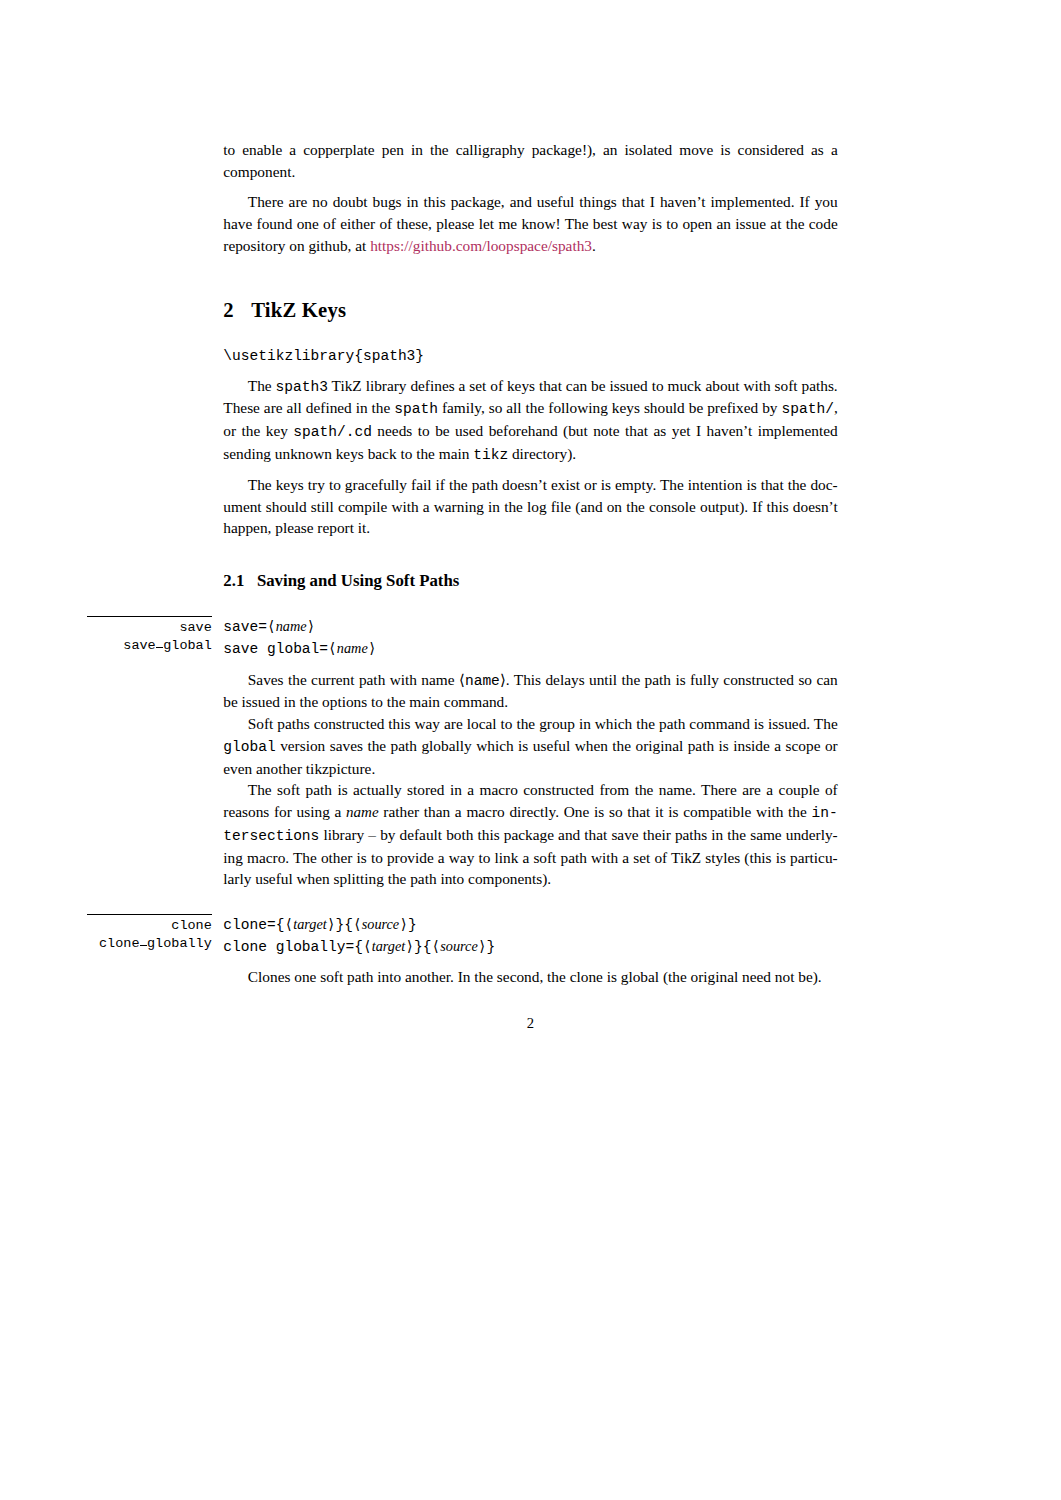to enable a copperplate pen in the calligraphy package!), an isolated move is considered as a component.
There are no doubt bugs in this package, and useful things that I haven’t implemented. If you have found one of either of these, please let me know! The best way is to open an issue at the code repository on github, at https://github.com/loopspace/spath3.
2 TikZ Keys
\usetikzlibrary{spath3}
The spath3 TikZ library defines a set of keys that can be issued to muck about with soft paths. These are all defined in the spath family, so all the following keys should be prefixed by spath/, or the key spath/.cd needs to be used beforehand (but note that as yet I haven’t implemented sending unknown keys back to the main tikz directory).
The keys try to gracefully fail if the path doesn’t exist or is empty. The intention is that the document should still compile with a warning in the log file (and on the console output). If this doesn’t happen, please report it.
2.1 Saving and Using Soft Paths
save
save global
save=⟨name⟩
save global=⟨name⟩
Saves the current path with name ⟨name⟩. This delays until the path is fully constructed so can be issued in the options to the main command.
Soft paths constructed this way are local to the group in which the path command is issued. The global version saves the path globally which is useful when the original path is inside a scope or even another tikzpicture.
The soft path is actually stored in a macro constructed from the name. There are a couple of reasons for using a name rather than a macro directly. One is so that it is compatible with the intersections library – by default both this package and that save their paths in the same underlying macro. The other is to provide a way to link a soft path with a set of TikZ styles (this is particularly useful when splitting the path into components).
clone
clone globally
clone={⟨target⟩}{⟨source⟩}
clone globally={⟨target⟩}{⟨source⟩}
Clones one soft path into another. In the second, the clone is global (the original need not be).
2